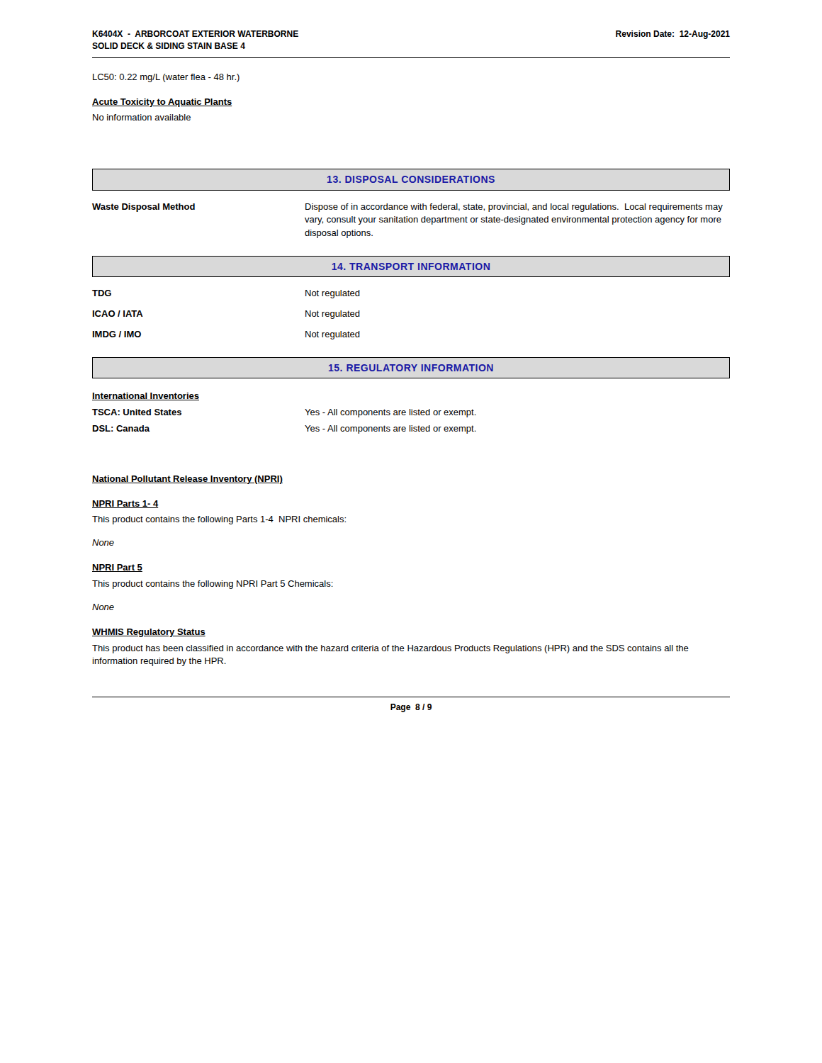K6404X - ARBORCOAT EXTERIOR WATERBORNE
SOLID DECK & SIDING STAIN BASE 4
Revision Date: 12-Aug-2021
LC50: 0.22 mg/L (water flea - 48 hr.)
Acute Toxicity to Aquatic Plants
No information available
13. DISPOSAL CONSIDERATIONS
Waste Disposal Method
Dispose of in accordance with federal, state, provincial, and local regulations. Local requirements may vary, consult your sanitation department or state-designated environmental protection agency for more disposal options.
14. TRANSPORT INFORMATION
TDG
Not regulated
ICAO / IATA
Not regulated
IMDG / IMO
Not regulated
15. REGULATORY INFORMATION
International Inventories
TSCA: United States
Yes - All components are listed or exempt.
DSL: Canada
Yes - All components are listed or exempt.
National Pollutant Release Inventory (NPRI)
NPRI Parts 1- 4
This product contains the following Parts 1-4 NPRI chemicals:
None
NPRI Part 5
This product contains the following NPRI Part 5 Chemicals:
None
WHMIS Regulatory Status
This product has been classified in accordance with the hazard criteria of the Hazardous Products Regulations (HPR) and the SDS contains all the information required by the HPR.
Page 8 / 9